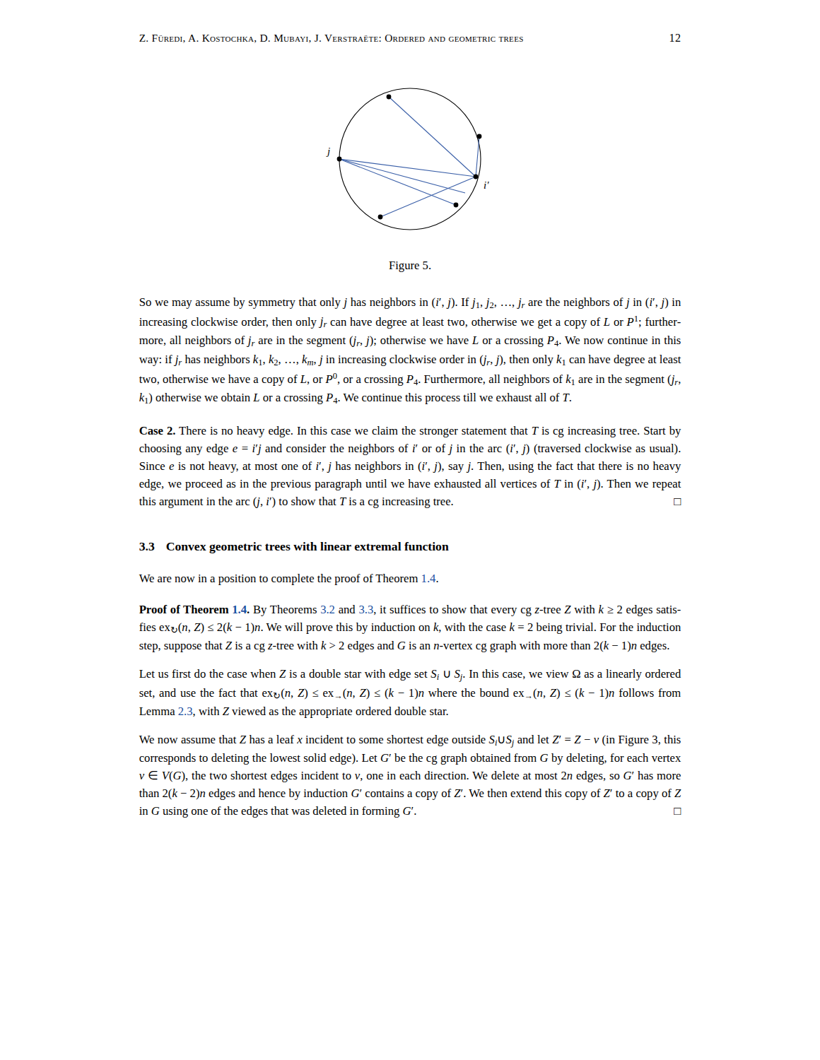Z. Füredi, A. Kostochka, D. Mubayi, J. Verstraëte: Ordered and geometric trees 12
j i′
Figure 5.
So we may assume by symmetry that only j has neighbors in (i′, j). If j 1, j 2, …, jr are the neighbors of j in (i′, j) in increasing clockwise order, then only jr can have degree at least two, otherwise we get a copy of L or P 1; furthermore, all neighbors of jr are in the segment (jr, j); otherwise we have L or a crossing P 4. We now continue in this way: if jr has neighbors k 1, k 2, …, km, j in increasing clockwise order in (jr, j), then only k 1 can have degree at least two, otherwise we have a copy of L, or P 0, or a crossing P 4. Furthermore, all neighbors of k 1 are in the segment (jr, k 1) otherwise we obtain L or a crossing P 4. We continue this process till we exhaust all of T.
Case 2. There is no heavy edge. In this case we claim the stronger statement that T is cg increasing tree. Start by choosing any edge e = i′j and consider the neighbors of i′ or of j in the arc (i′, j) (traversed clockwise as usual). Since e is not heavy, at most one of i′, j has neighbors in (i′, j), say j. Then, using the fact that there is no heavy edge, we proceed as in the previous paragraph until we have exhausted all vertices of T in (i′, j). Then we repeat this argument in the arc (j, i′) to show that T is a cg increasing tree.
3.3 Convex geometric trees with linear extremal function
We are now in a position to complete the proof of Theorem 1.4.
Proof of Theorem 1.4. By Theorems 3.2 and 3.3, it suffices to show that every cg z-tree Z with k ≥ 2 edges satisfies ex↻(n, Z) ≤ 2(k − 1)n. We will prove this by induction on k, with the case k = 2 being trivial. For the induction step, suppose that Z is a cg z-tree with k > 2 edges and G is an n-vertex cg graph with more than 2(k − 1)n edges.
Let us first do the case when Z is a double star with edge set Si ∪ Sj. In this case, we view Ω as a linearly ordered set, and use the fact that ex↻(n, Z) ≤ ex→(n, Z) ≤ (k − 1)n where the bound ex→(n, Z) ≤ (k − 1)n follows from Lemma 2.3, with Z viewed as the appropriate ordered double star.
We now assume that Z has a leaf x incident to some shortest edge outside Si∪Sj and let Z′ = Z − v (in Figure 3, this corresponds to deleting the lowest solid edge). Let G′ be the cg graph obtained from G by deleting, for each vertex v ∈ V(G), the two shortest edges incident to v, one in each direction. We delete at most 2n edges, so G′ has more than 2(k − 2)n edges and hence by induction G′ contains a copy of Z′. We then extend this copy of Z′ to a copy of Z in G using one of the edges that was deleted in forming G′.